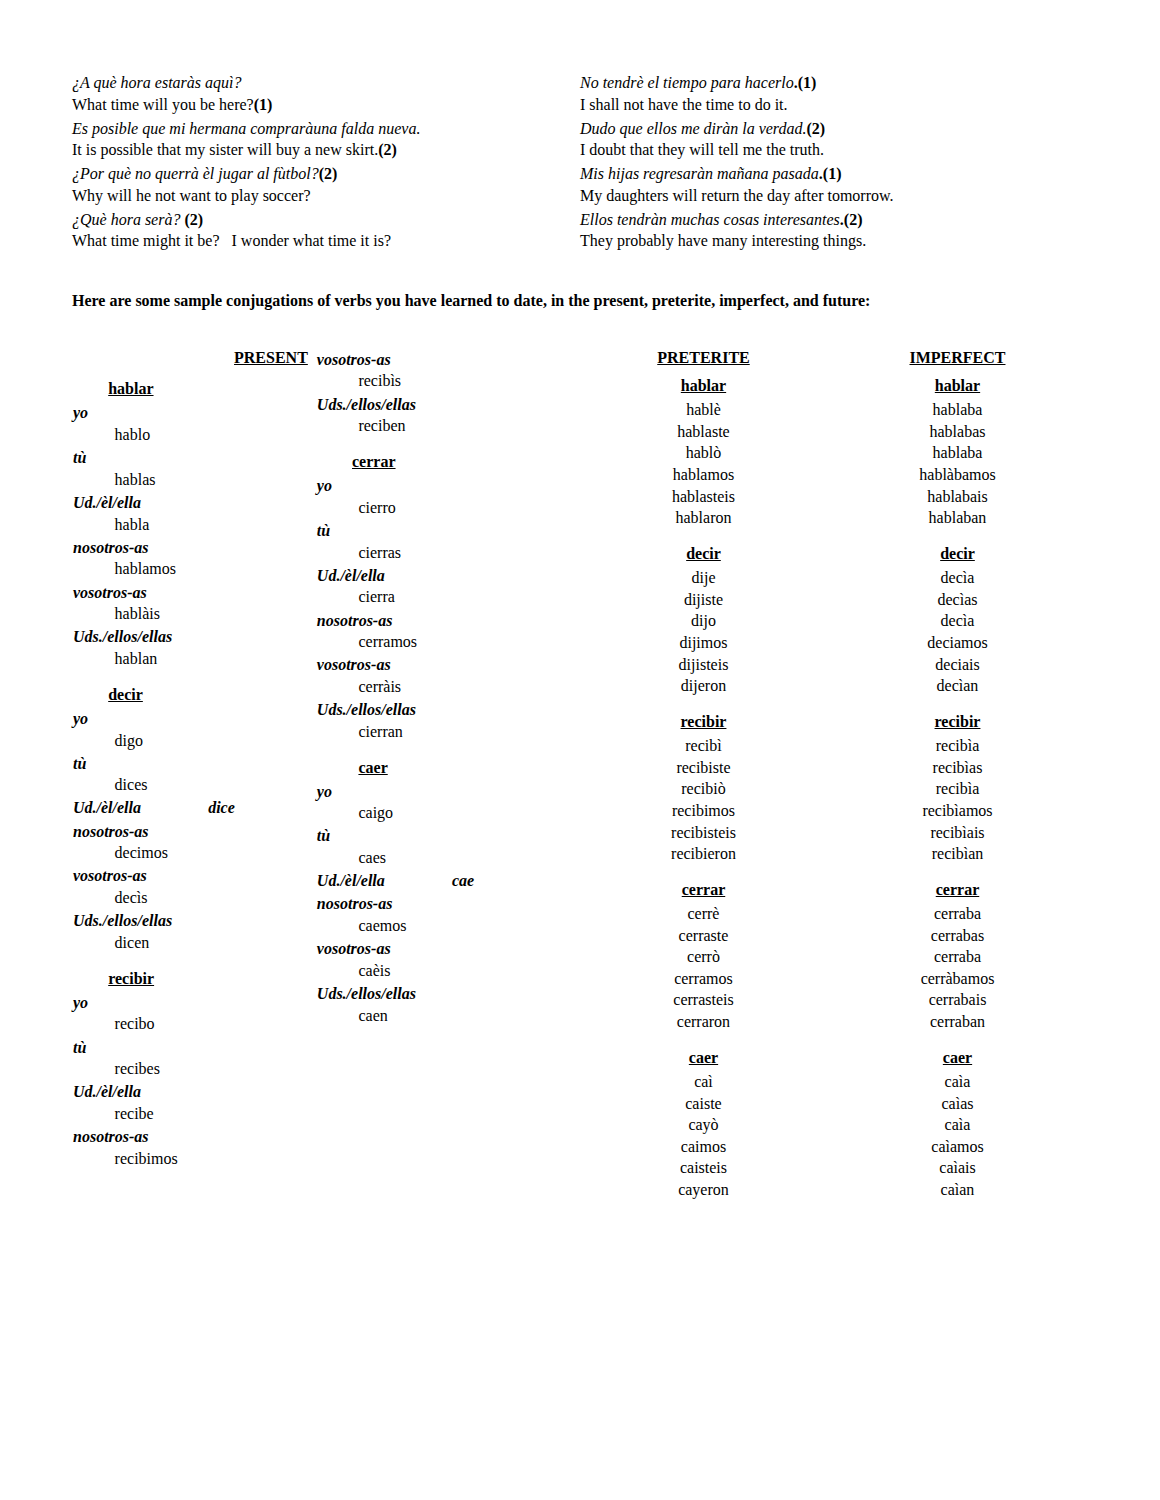| ¿A què hora estaràs aquì? What time will you be here? (1) | No tendrè el tiempo para hacerlo .(1) I shall not have the time to do it. |
| Es posible que mi hermana compraràuna falda nueva. It is possible that my sister will buy a new skirt. (2) | Dudo que ellos me diràn la verdad. (2) I doubt that they will tell me the truth. |
| ¿Por què no querrà èl jugar al fùtbol? (2) Why will he not want to play soccer? | Mis hijas regresaràn mañana pasada .(1) My daughters will return the day after tomorrow. |
| ¿Què hora serà? (2) What time might it be? I wonder what time it is? | Ellos tendràn muchas cosas interesantes .(2) They probably have many interesting things. |
Here are some sample conjugations of verbs you have learned to date, in the present, preterite, imperfect, and future:
| PRESENT hablar yo hablo tù hablas Ud./èl/ella habla nosotros-as hablamos vosotros-as hablàis Uds./ellos/ellas hablan decir yo digo tù dices Ud./èl/ella dice nosotros-as decimos vosotros-as decìs Uds./ellos/ellas dicen recibir yo recibo tù recibes Ud./èl/ella recibe nosotros-as recibimos | vosotros-as recibìs Uds./ellos/ellas reciben cerrar yo cierro tù cierras Ud./èl/ella cierra nosotros-as cerramos vosotros-as cerràis Uds./ellos/ellas cierran caer yo caigo tù caes Ud./èl/ella cae nosotros-as caemos vosotros-as caèis Uds./ellos/ellas caen | PRETERITE hablar hablè hablaste hablò hablamos hablasteis hablaron decir dije dijiste dijo dijimos dijisteis dijeron recibir recibì recibiste recibiò recibimos recibisteis recibieron cerrar cerrè cerraste cerrò cerramos cerrasteis cerraron caer caì caiste cayò caimos caisteis cayeron | IMPERFECT hablar hablaba hablabas hablaba hablàbamos hablabais hablaban decir decìa decìas decìa deciamos deciais decìan recibir recibìa recibìas recibìa recibìamos recibìais recibìan cerrar cerraba cerrabas cerraba cerràbamos cerrabais cerraban caer caìa caìas caìa caìamos caìais caìan |